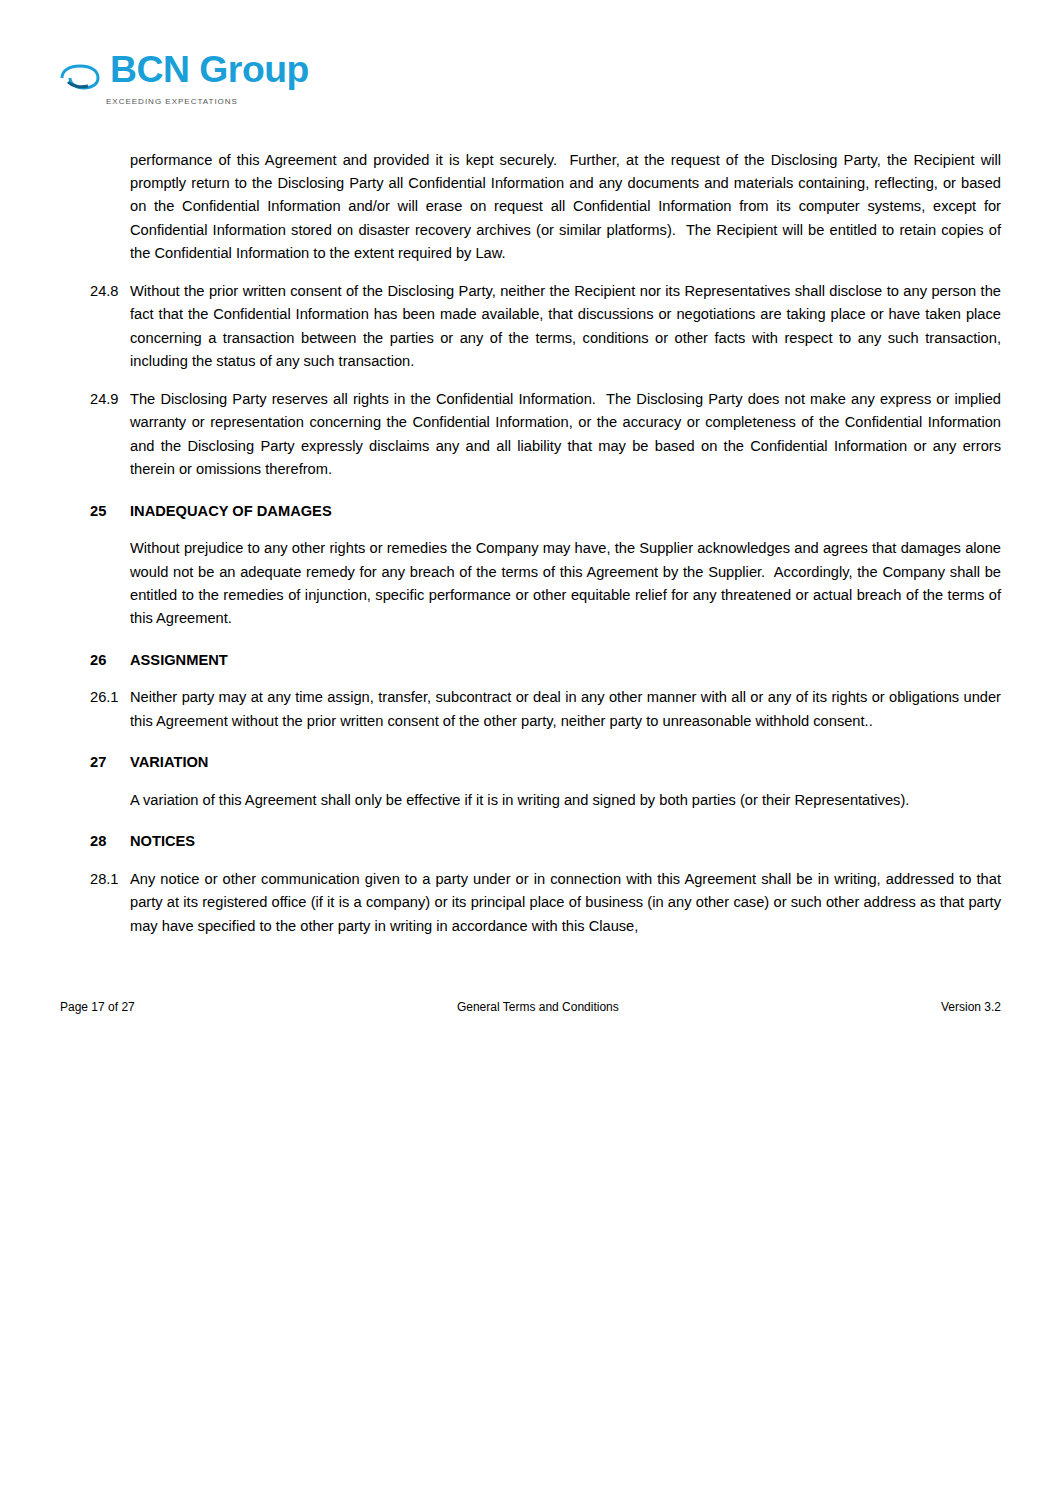BCN Group
EXCEEDING EXPECTATIONS
performance of this Agreement and provided it is kept securely. Further, at the request of the Disclosing Party, the Recipient will promptly return to the Disclosing Party all Confidential Information and any documents and materials containing, reflecting, or based on the Confidential Information and/or will erase on request all Confidential Information from its computer systems, except for Confidential Information stored on disaster recovery archives (or similar platforms). The Recipient will be entitled to retain copies of the Confidential Information to the extent required by Law.
24.8
Without the prior written consent of the Disclosing Party, neither the Recipient nor its Representatives shall disclose to any person the fact that the Confidential Information has been made available, that discussions or negotiations are taking place or have taken place concerning a transaction between the parties or any of the terms, conditions or other facts with respect to any such transaction, including the status of any such transaction.
24.9
The Disclosing Party reserves all rights in the Confidential Information. The Disclosing Party does not make any express or implied warranty or representation concerning the Confidential Information, or the accuracy or completeness of the Confidential Information and the Disclosing Party expressly disclaims any and all liability that may be based on the Confidential Information or any errors therein or omissions therefrom.
25
INADEQUACY OF DAMAGES
Without prejudice to any other rights or remedies the Company may have, the Supplier acknowledges and agrees that damages alone would not be an adequate remedy for any breach of the terms of this Agreement by the Supplier. Accordingly, the Company shall be entitled to the remedies of injunction, specific performance or other equitable relief for any threatened or actual breach of the terms of this Agreement.
26
ASSIGNMENT
26.1
Neither party may at any time assign, transfer, subcontract or deal in any other manner with all or any of its rights or obligations under this Agreement without the prior written consent of the other party, neither party to unreasonable withhold consent..
27
VARIATION
A variation of this Agreement shall only be effective if it is in writing and signed by both parties (or their Representatives).
28
NOTICES
28.1
Any notice or other communication given to a party under or in connection with this Agreement shall be in writing, addressed to that party at its registered office (if it is a company) or its principal place of business (in any other case) or such other address as that party may have specified to the other party in writing in accordance with this Clause,
Page 17 of 27
General Terms and Conditions
Version 3.2